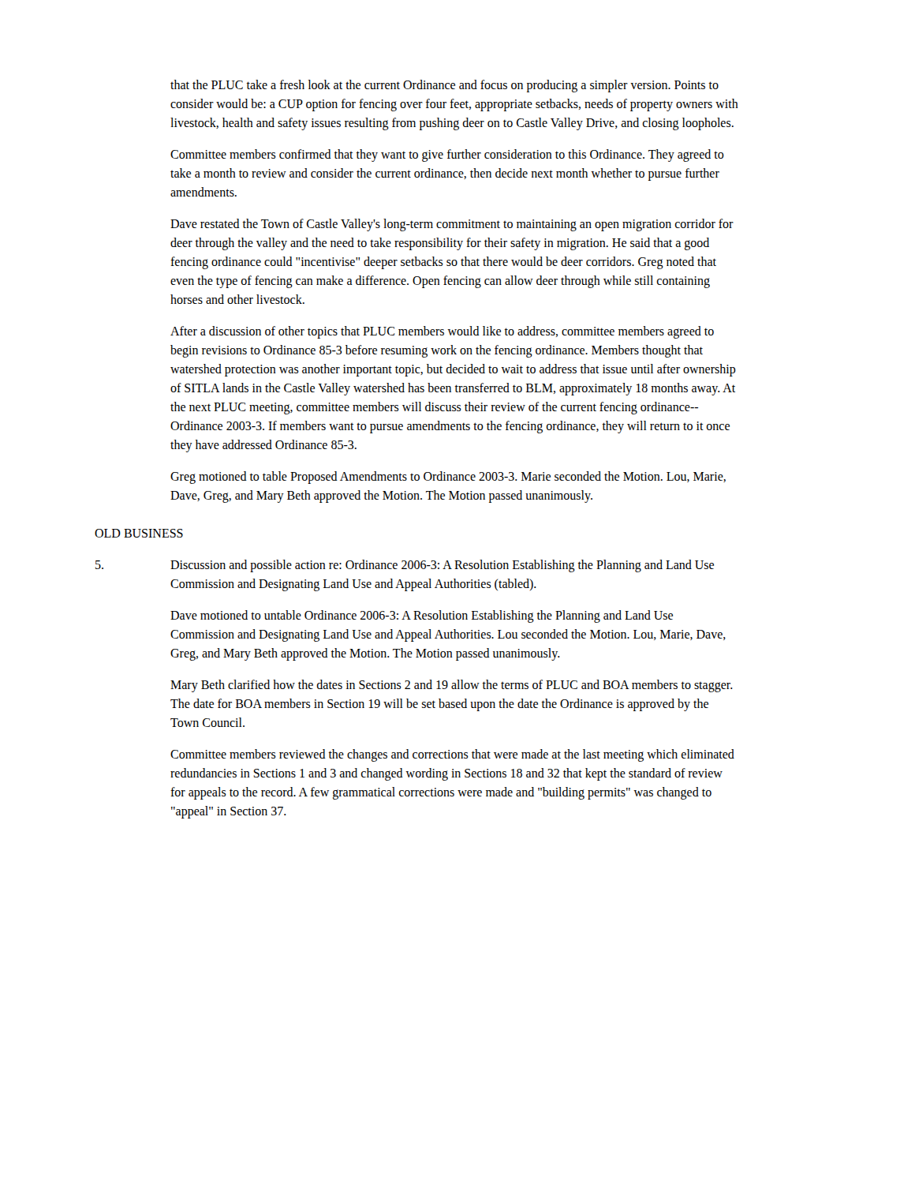that the PLUC take a fresh look at the current Ordinance and focus on producing a simpler version. Points to consider would be: a CUP option for fencing over four feet, appropriate setbacks, needs of property owners with livestock, health and safety issues resulting from pushing deer on to Castle Valley Drive, and closing loopholes.
Committee members confirmed that they want to give further consideration to this Ordinance. They agreed to take a month to review and consider the current ordinance, then decide next month whether to pursue further amendments.
Dave restated the Town of Castle Valley's long-term commitment to maintaining an open migration corridor for deer through the valley and the need to take responsibility for their safety in migration. He said that a good fencing ordinance could "incentivise" deeper setbacks so that there would be deer corridors. Greg noted that even the type of fencing can make a difference. Open fencing can allow deer through while still containing horses and other livestock.
After a discussion of other topics that PLUC members would like to address, committee members agreed to begin revisions to Ordinance 85-3 before resuming work on the fencing ordinance. Members thought that watershed protection was another important topic, but decided to wait to address that issue until after ownership of SITLA lands in the Castle Valley watershed has been transferred to BLM, approximately 18 months away. At the next PLUC meeting, committee members will discuss their review of the current fencing ordinance-- Ordinance 2003-3. If members want to pursue amendments to the fencing ordinance, they will return to it once they have addressed Ordinance 85-3.
Greg motioned to table Proposed Amendments to Ordinance 2003-3. Marie seconded the Motion. Lou, Marie, Dave, Greg, and Mary Beth approved the Motion. The Motion passed unanimously.
OLD BUSINESS
5.
Discussion and possible action re: Ordinance 2006-3: A Resolution Establishing the Planning and Land Use Commission and Designating Land Use and Appeal Authorities (tabled).
Dave motioned to untable Ordinance 2006-3: A Resolution Establishing the Planning and Land Use Commission and Designating Land Use and Appeal Authorities. Lou seconded the Motion. Lou, Marie, Dave, Greg, and Mary Beth approved the Motion. The Motion passed unanimously.
Mary Beth clarified how the dates in Sections 2 and 19 allow the terms of PLUC and BOA members to stagger. The date for BOA members in Section 19 will be set based upon the date the Ordinance is approved by the Town Council.
Committee members reviewed the changes and corrections that were made at the last meeting which eliminated redundancies in Sections 1 and 3 and changed wording in Sections 18 and 32 that kept the standard of review for appeals to the record. A few grammatical corrections were made and "building permits" was changed to "appeal" in Section 37.